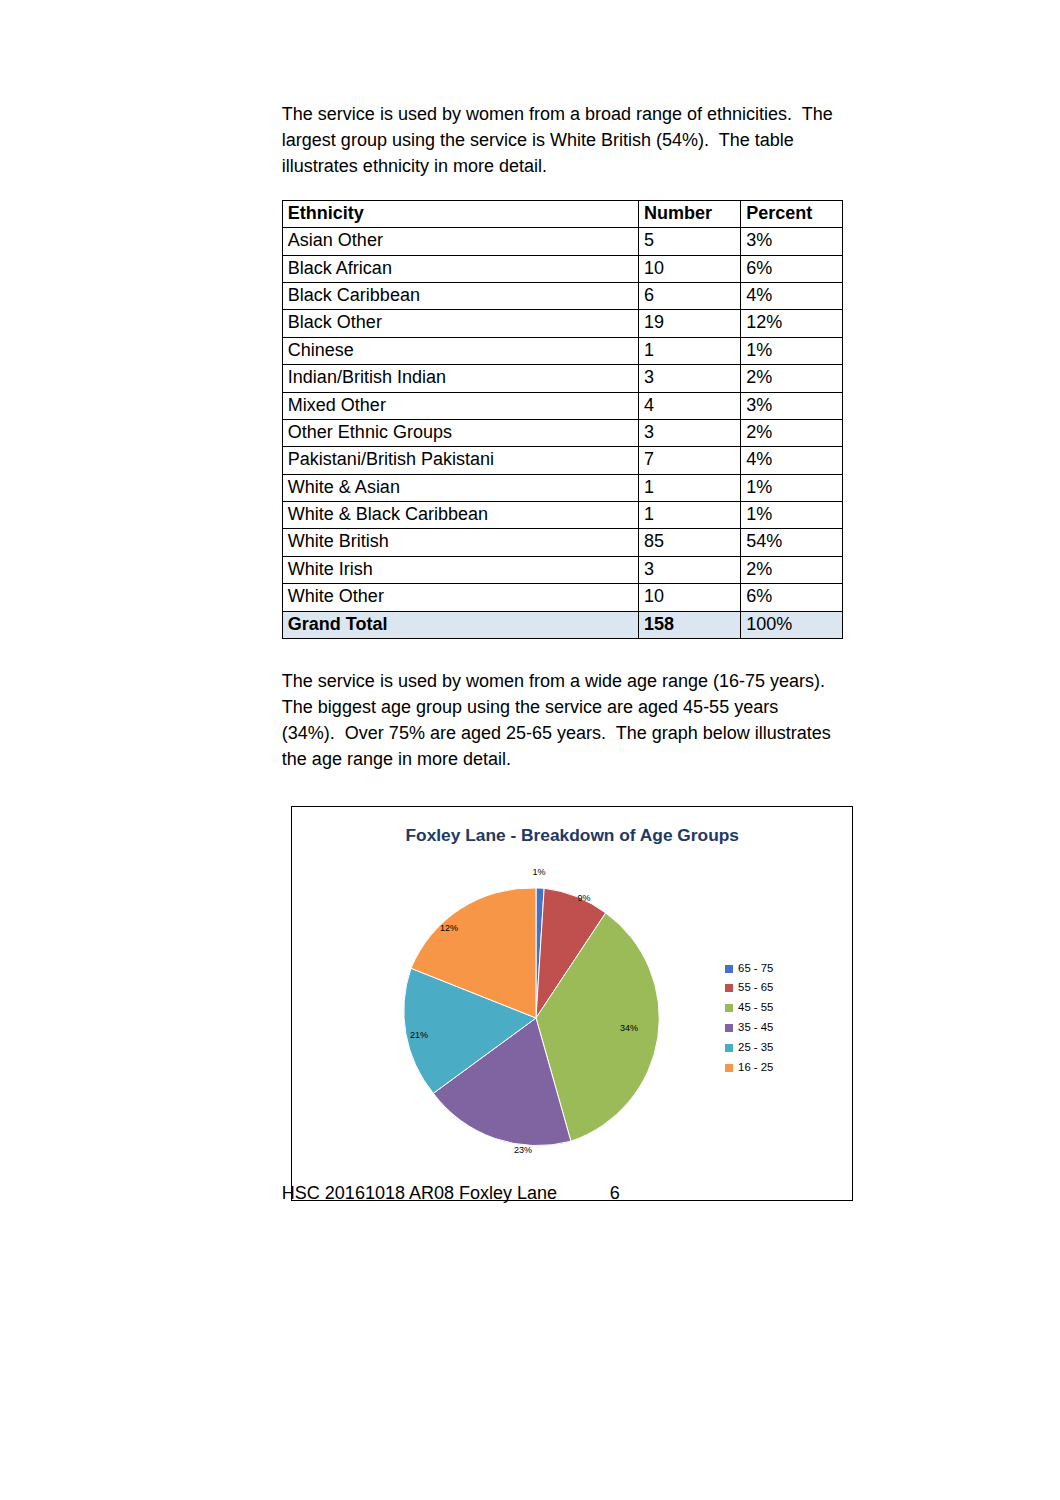The service is used by women from a broad range of ethnicities. The largest group using the service is White British (54%). The table illustrates ethnicity in more detail.
| Ethnicity | Number | Percent |
| --- | --- | --- |
| Asian Other | 5 | 3% |
| Black African | 10 | 6% |
| Black Caribbean | 6 | 4% |
| Black Other | 19 | 12% |
| Chinese | 1 | 1% |
| Indian/British Indian | 3 | 2% |
| Mixed Other | 4 | 3% |
| Other Ethnic Groups | 3 | 2% |
| Pakistani/British Pakistani | 7 | 4% |
| White & Asian | 1 | 1% |
| White & Black Caribbean | 1 | 1% |
| White British | 85 | 54% |
| White Irish | 3 | 2% |
| White Other | 10 | 6% |
| Grand Total | 158 | 100% |
The service is used by women from a wide age range (16-75 years). The biggest age group using the service are aged 45-55 years (34%). Over 75% are aged 25-65 years. The graph below illustrates the age range in more detail.
Foxley Lane - Breakdown of Age Groups
Pie slices: center (165,165), radius 130. Start at 12 o'clock, clockwise. 65-75: 1% (3.6deg) 55-65: 9% (32.4deg) 45-55: 34% (122.4deg) 35-45: 23% (82.8deg) 25-35: 21% (75.6deg) 16-25: 12% (43.2deg) 1% 9% 34% 23% 21% 12%
65 - 75
55 - 65
45 - 55
35 - 45
25 - 35
16 - 25
HSC 20161018 AR08 Foxley Lane6